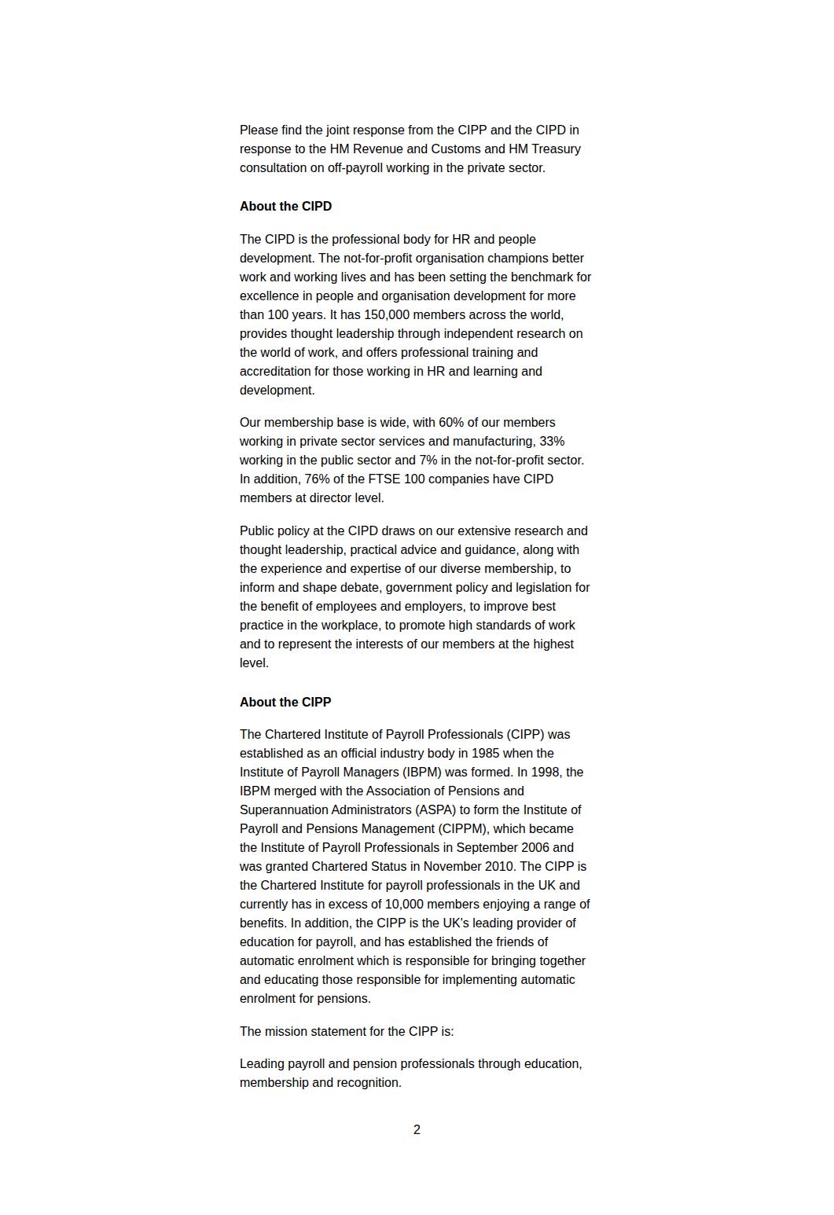Please find the joint response from the CIPP and the CIPD in response to the HM Revenue and Customs and HM Treasury consultation on off-payroll working in the private sector.
About the CIPD
The CIPD is the professional body for HR and people development. The not-for-profit organisation champions better work and working lives and has been setting the benchmark for excellence in people and organisation development for more than 100 years. It has 150,000 members across the world, provides thought leadership through independent research on the world of work, and offers professional training and accreditation for those working in HR and learning and development.
Our membership base is wide, with 60% of our members working in private sector services and manufacturing, 33% working in the public sector and 7% in the not-for-profit sector. In addition, 76% of the FTSE 100 companies have CIPD members at director level.
Public policy at the CIPD draws on our extensive research and thought leadership, practical advice and guidance, along with the experience and expertise of our diverse membership, to inform and shape debate, government policy and legislation for the benefit of employees and employers, to improve best practice in the workplace, to promote high standards of work and to represent the interests of our members at the highest level.
About the CIPP
The Chartered Institute of Payroll Professionals (CIPP) was established as an official industry body in 1985 when the Institute of Payroll Managers (IBPM) was formed. In 1998, the IBPM merged with the Association of Pensions and Superannuation Administrators (ASPA) to form the Institute of Payroll and Pensions Management (CIPPM), which became the Institute of Payroll Professionals in September 2006 and was granted Chartered Status in November 2010. The CIPP is the Chartered Institute for payroll professionals in the UK and currently has in excess of 10,000 members enjoying a range of benefits. In addition, the CIPP is the UK's leading provider of education for payroll, and has established the friends of automatic enrolment which is responsible for bringing together and educating those responsible for implementing automatic enrolment for pensions.
The mission statement for the CIPP is:
Leading payroll and pension professionals through education, membership and recognition.
2